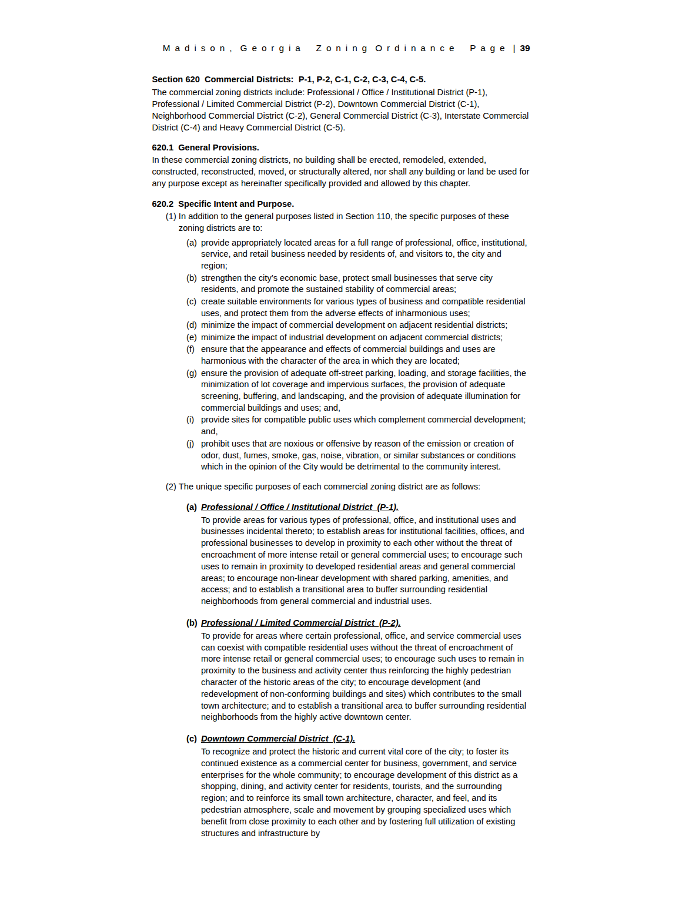M a d i s o n , G e o r g i a
Z o n i n g O r d i n a n c e
P a g e | 39
Section 620 Commercial Districts: P-1, P-2, C-1, C-2, C-3, C-4, C-5.
The commercial zoning districts include: Professional / Office / Institutional District (P-1), Professional / Limited Commercial District (P-2), Downtown Commercial District (C-1), Neighborhood Commercial District (C-2), General Commercial District (C-3), Interstate Commercial District (C-4) and Heavy Commercial District (C-5).
620.1 General Provisions.
In these commercial zoning districts, no building shall be erected, remodeled, extended, constructed, reconstructed, moved, or structurally altered, nor shall any building or land be used for any purpose except as hereinafter specifically provided and allowed by this chapter.
620.2 Specific Intent and Purpose.
(1)
In addition to the general purposes listed in Section 110, the specific purposes of these zoning districts are to:
(a)
provide appropriately located areas for a full range of professional, office, institutional, service, and retail business needed by residents of, and visitors to, the city and region;
(b)
strengthen the city’s economic base, protect small businesses that serve city residents, and promote the sustained stability of commercial areas;
(c)
create suitable environments for various types of business and compatible residential uses, and protect them from the adverse effects of inharmonious uses;
(d)
minimize the impact of commercial development on adjacent residential districts;
(e)
minimize the impact of industrial development on adjacent commercial districts;
(f)
ensure that the appearance and effects of commercial buildings and uses are harmonious with the character of the area in which they are located;
(g)
ensure the provision of adequate off-street parking, loading, and storage facilities, the minimization of lot coverage and impervious surfaces, the provision of adequate screening, buffering, and landscaping, and the provision of adequate illumination for commercial buildings and uses; and,
(i)
provide sites for compatible public uses which complement commercial development; and,
(j)
prohibit uses that are noxious or offensive by reason of the emission or creation of odor, dust, fumes, smoke, gas, noise, vibration, or similar substances or conditions which in the opinion of the City would be detrimental to the community interest.
(2)
The unique specific purposes of each commercial zoning district are as follows:
(a)
Professional / Office / Institutional District (P-1).
To provide areas for various types of professional, office, and institutional uses and businesses incidental thereto; to establish areas for institutional facilities, offices, and professional businesses to develop in proximity to each other without the threat of encroachment of more intense retail or general commercial uses; to encourage such uses to remain in proximity to developed residential areas and general commercial areas; to encourage non-linear development with shared parking, amenities, and access; and to establish a transitional area to buffer surrounding residential neighborhoods from general commercial and industrial uses.
(b)
Professional / Limited Commercial District (P-2).
To provide for areas where certain professional, office, and service commercial uses can coexist with compatible residential uses without the threat of encroachment of more intense retail or general commercial uses; to encourage such uses to remain in proximity to the business and activity center thus reinforcing the highly pedestrian character of the historic areas of the city; to encourage development (and redevelopment of non-conforming buildings and sites) which contributes to the small town architecture; and to establish a transitional area to buffer surrounding residential neighborhoods from the highly active downtown center.
(c)
Downtown Commercial District (C-1).
To recognize and protect the historic and current vital core of the city; to foster its continued existence as a commercial center for business, government, and service enterprises for the whole community; to encourage development of this district as a shopping, dining, and activity center for residents, tourists, and the surrounding region; and to reinforce its small town architecture, character, and feel, and its pedestrian atmosphere, scale and movement by grouping specialized uses which benefit from close proximity to each other and by fostering full utilization of existing structures and infrastructure by